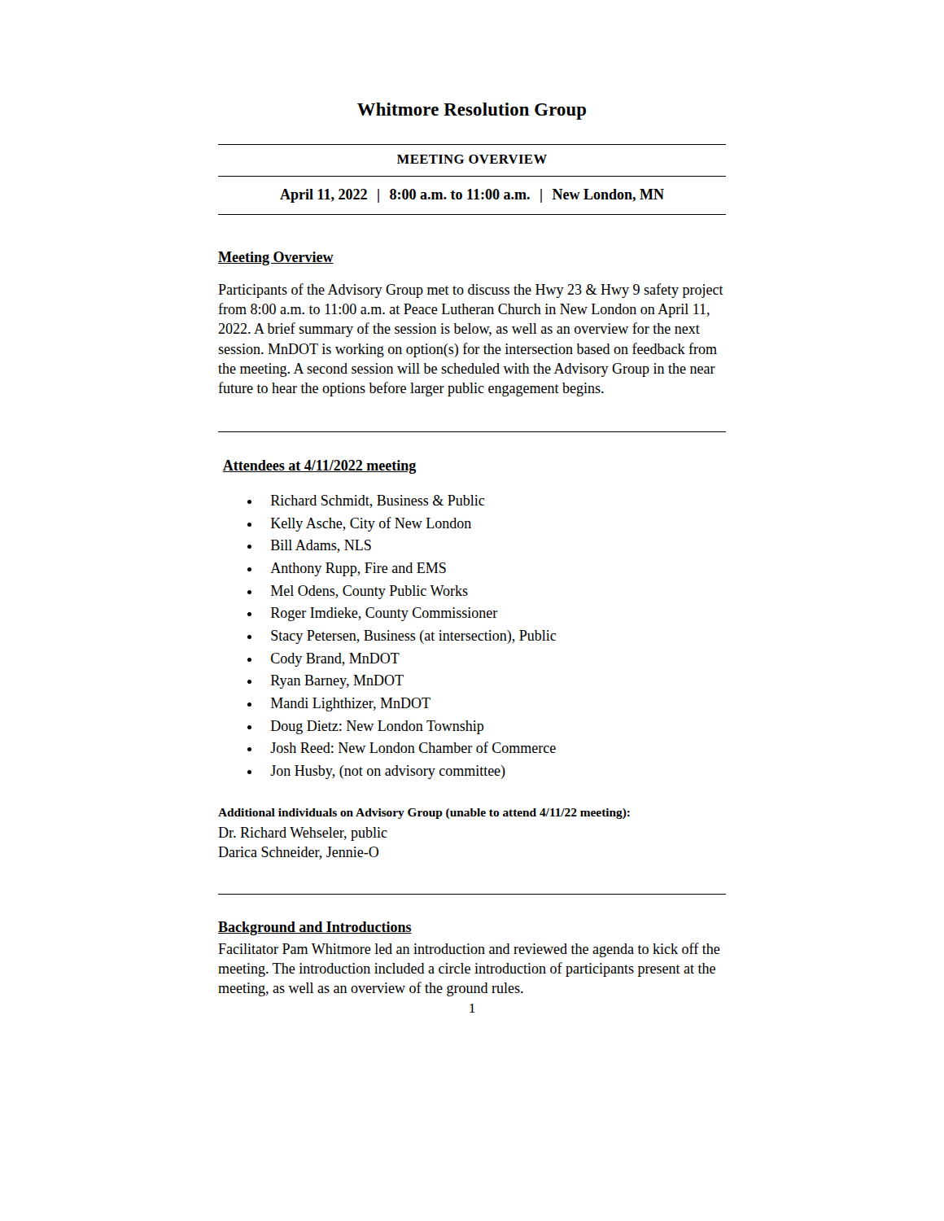Whitmore Resolution Group
MEETING OVERVIEW
April 11, 2022|8:00 a.m. to 11:00 a.m.|New London, MN
Meeting Overview
Participants of the Advisory Group met to discuss the Hwy 23 & Hwy 9 safety project from 8:00 a.m. to 11:00 a.m. at Peace Lutheran Church in New London on April 11, 2022. A brief summary of the session is below, as well as an overview for the next session. MnDOT is working on option(s) for the intersection based on feedback from the meeting. A second session will be scheduled with the Advisory Group in the near future to hear the options before larger public engagement begins.
Attendees at 4/11/2022 meeting
Richard Schmidt, Business & Public
Kelly Asche, City of New London
Bill Adams, NLS
Anthony Rupp, Fire and EMS
Mel Odens, County Public Works
Roger Imdieke, County Commissioner
Stacy Petersen, Business (at intersection), Public
Cody Brand, MnDOT
Ryan Barney, MnDOT
Mandi Lighthizer, MnDOT
Doug Dietz: New London Township
Josh Reed: New London Chamber of Commerce
Jon Husby, (not on advisory committee)
Additional individuals on Advisory Group (unable to attend 4/11/22 meeting):
Dr. Richard Wehseler, public
Darica Schneider, Jennie-O
Background and Introductions
Facilitator Pam Whitmore led an introduction and reviewed the agenda to kick off the meeting. The introduction included a circle introduction of participants present at the meeting, as well as an overview of the ground rules.
1